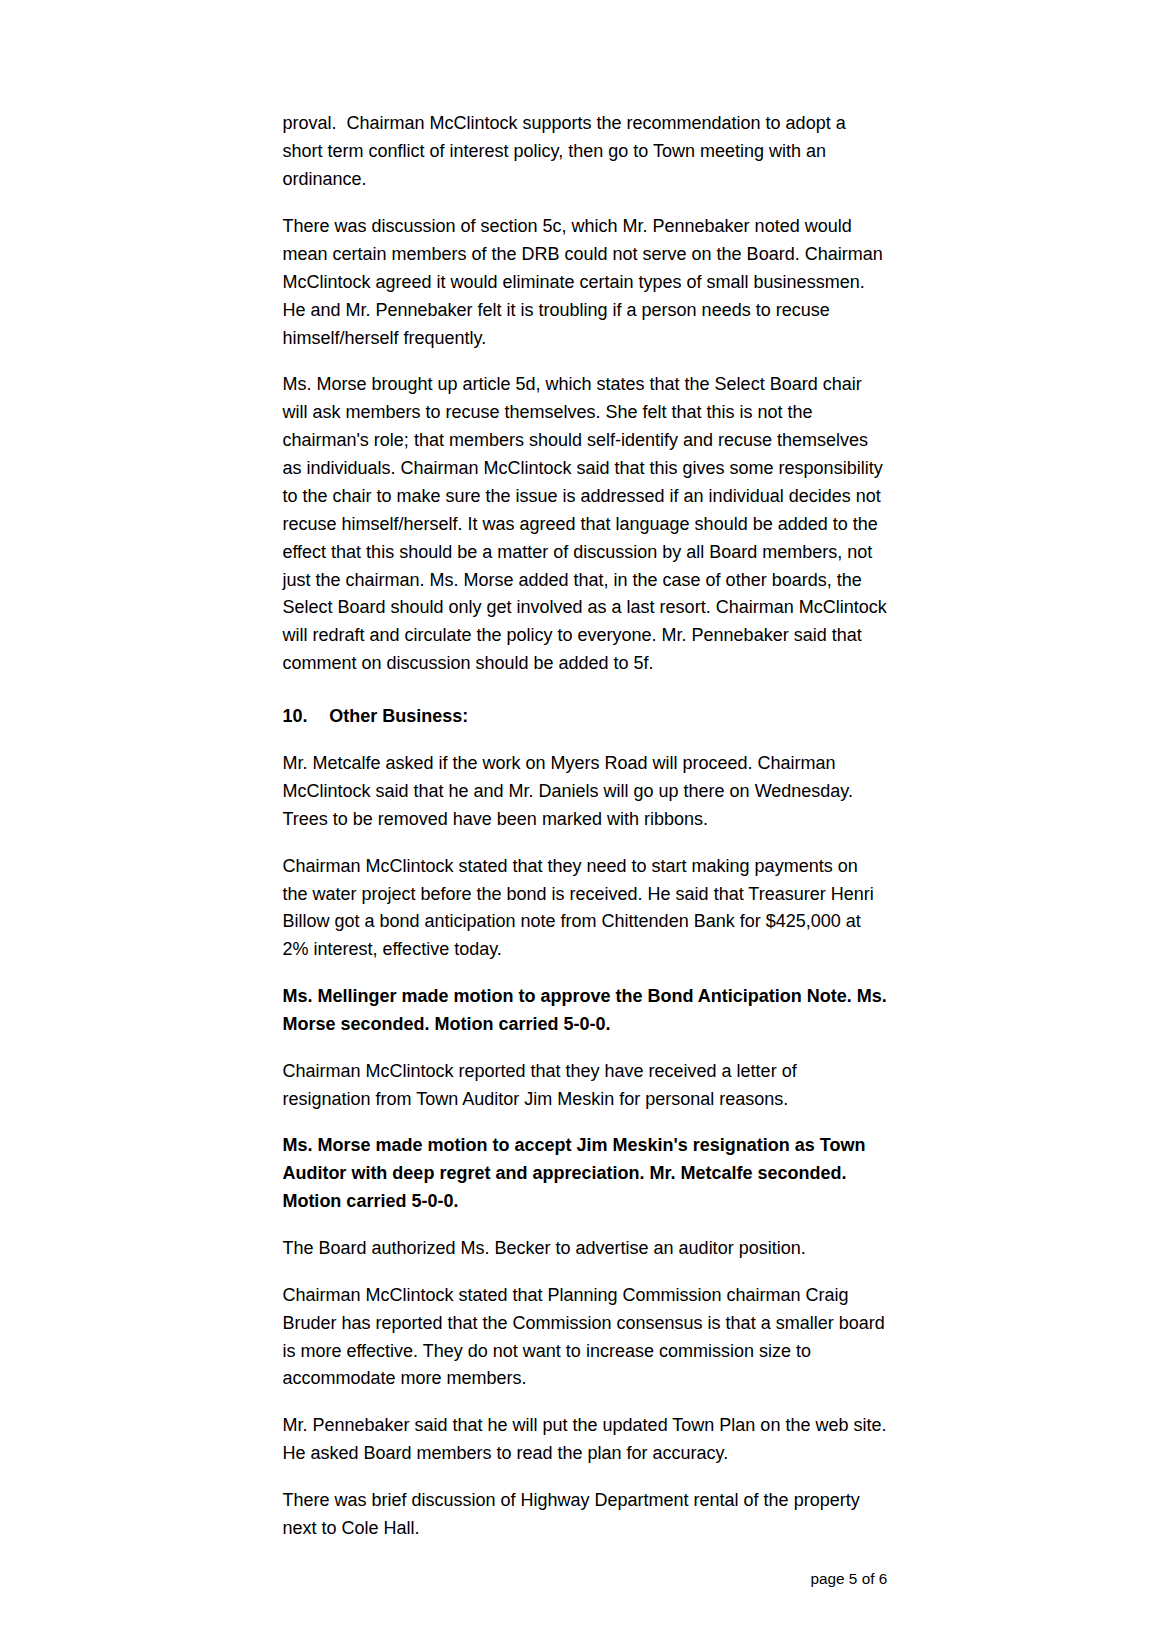proval. Chairman McClintock supports the recommendation to adopt a short term conflict of interest policy, then go to Town meeting with an ordinance.
There was discussion of section 5c, which Mr. Pennebaker noted would mean certain members of the DRB could not serve on the Board. Chairman McClintock agreed it would eliminate certain types of small businessmen. He and Mr. Pennebaker felt it is troubling if a person needs to recuse himself/herself frequently.
Ms. Morse brought up article 5d, which states that the Select Board chair will ask members to recuse themselves. She felt that this is not the chairman's role; that members should self-identify and recuse themselves as individuals. Chairman McClintock said that this gives some responsibility to the chair to make sure the issue is addressed if an individual decides not recuse himself/herself. It was agreed that language should be added to the effect that this should be a matter of discussion by all Board members, not just the chairman. Ms. Morse added that, in the case of other boards, the Select Board should only get involved as a last resort. Chairman McClintock will redraft and circulate the policy to everyone. Mr. Pennebaker said that comment on discussion should be added to 5f.
10. Other Business:
Mr. Metcalfe asked if the work on Myers Road will proceed. Chairman McClintock said that he and Mr. Daniels will go up there on Wednesday. Trees to be removed have been marked with ribbons.
Chairman McClintock stated that they need to start making payments on the water project before the bond is received. He said that Treasurer Henri Billow got a bond anticipation note from Chittenden Bank for $425,000 at 2% interest, effective today.
Ms. Mellinger made motion to approve the Bond Anticipation Note. Ms. Morse seconded. Motion carried 5-0-0.
Chairman McClintock reported that they have received a letter of resignation from Town Auditor Jim Meskin for personal reasons.
Ms. Morse made motion to accept Jim Meskin's resignation as Town Auditor with deep regret and appreciation. Mr. Metcalfe seconded. Motion carried 5-0-0.
The Board authorized Ms. Becker to advertise an auditor position.
Chairman McClintock stated that Planning Commission chairman Craig Bruder has reported that the Commission consensus is that a smaller board is more effective. They do not want to increase commission size to accommodate more members.
Mr. Pennebaker said that he will put the updated Town Plan on the web site. He asked Board members to read the plan for accuracy.
There was brief discussion of Highway Department rental of the property next to Cole Hall.
page 5 of 6